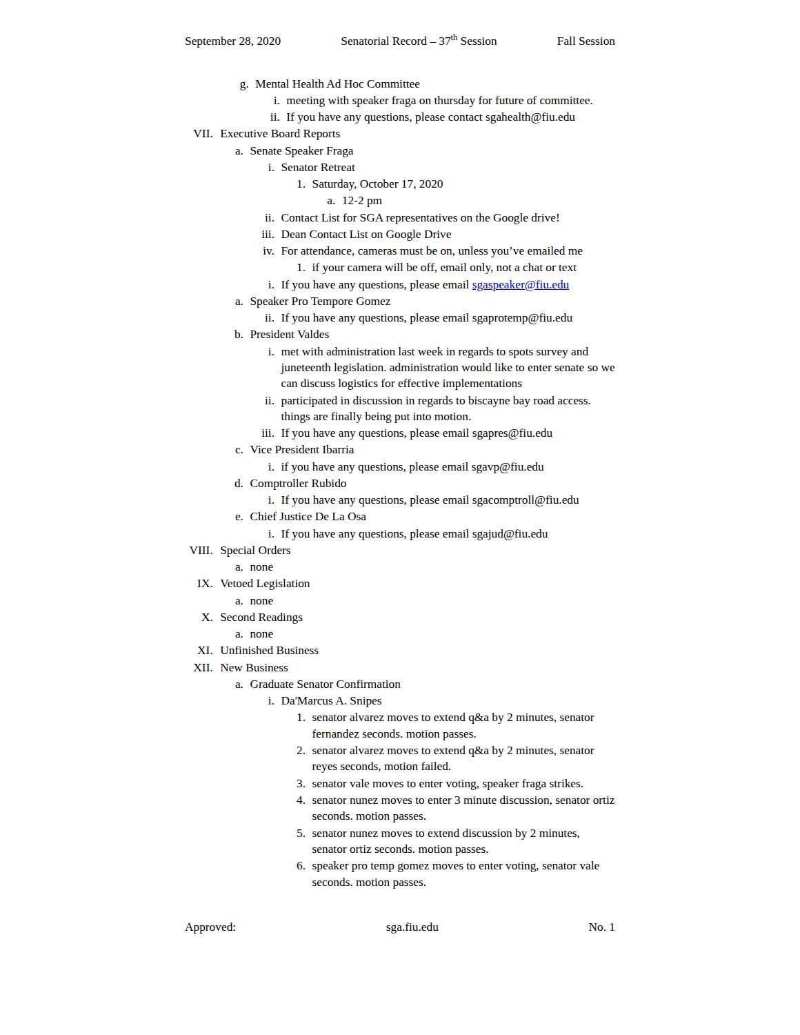September 28, 2020
Senatorial Record – 37th Session
Fall Session
Mental Health Ad Hoc Committee
meeting with speaker fraga on thursday for future of committee.
If you have any questions, please contact sgahealth@fiu.edu
Executive Board Reports
Senate Speaker Fraga
Senator Retreat
Saturday, October 17, 2020
12-2 pm
Contact List for SGA representatives on the Google drive!
Dean Contact List on Google Drive
For attendance, cameras must be on, unless you’ve emailed me
if your camera will be off, email only, not a chat or text
If you have any questions, please email sgaspeaker@fiu.edu
Speaker Pro Tempore Gomez
If you have any questions, please email sgaprotemp@fiu.edu
President Valdes
met with administration last week in regards to spots survey and juneteenth legislation. administration would like to enter senate so we can discuss logistics for effective implementations
participated in discussion in regards to biscayne bay road access. things are finally being put into motion.
If you have any questions, please email sgapres@fiu.edu
Vice President Ibarria
if you have any questions, please email sgavp@fiu.edu
Comptroller Rubido
If you have any questions, please email sgacomptroll@fiu.edu
Chief Justice De La Osa
If you have any questions, please email sgajud@fiu.edu
Special Orders
none
Vetoed Legislation
none
Second Readings
none
Unfinished Business
New Business
Graduate Senator Confirmation
Da'Marcus A. Snipes
senator alvarez moves to extend q&a by 2 minutes, senator fernandez seconds. motion passes.
senator alvarez moves to extend q&a by 2 minutes, senator reyes seconds, motion failed.
senator vale moves to enter voting, speaker fraga strikes.
senator nunez moves to enter 3 minute discussion, senator ortiz seconds. motion passes.
senator nunez moves to extend discussion by 2 minutes, senator ortiz seconds. motion passes.
speaker pro temp gomez moves to enter voting, senator vale seconds. motion passes.
Approved:
sga.fiu.edu
No. 1